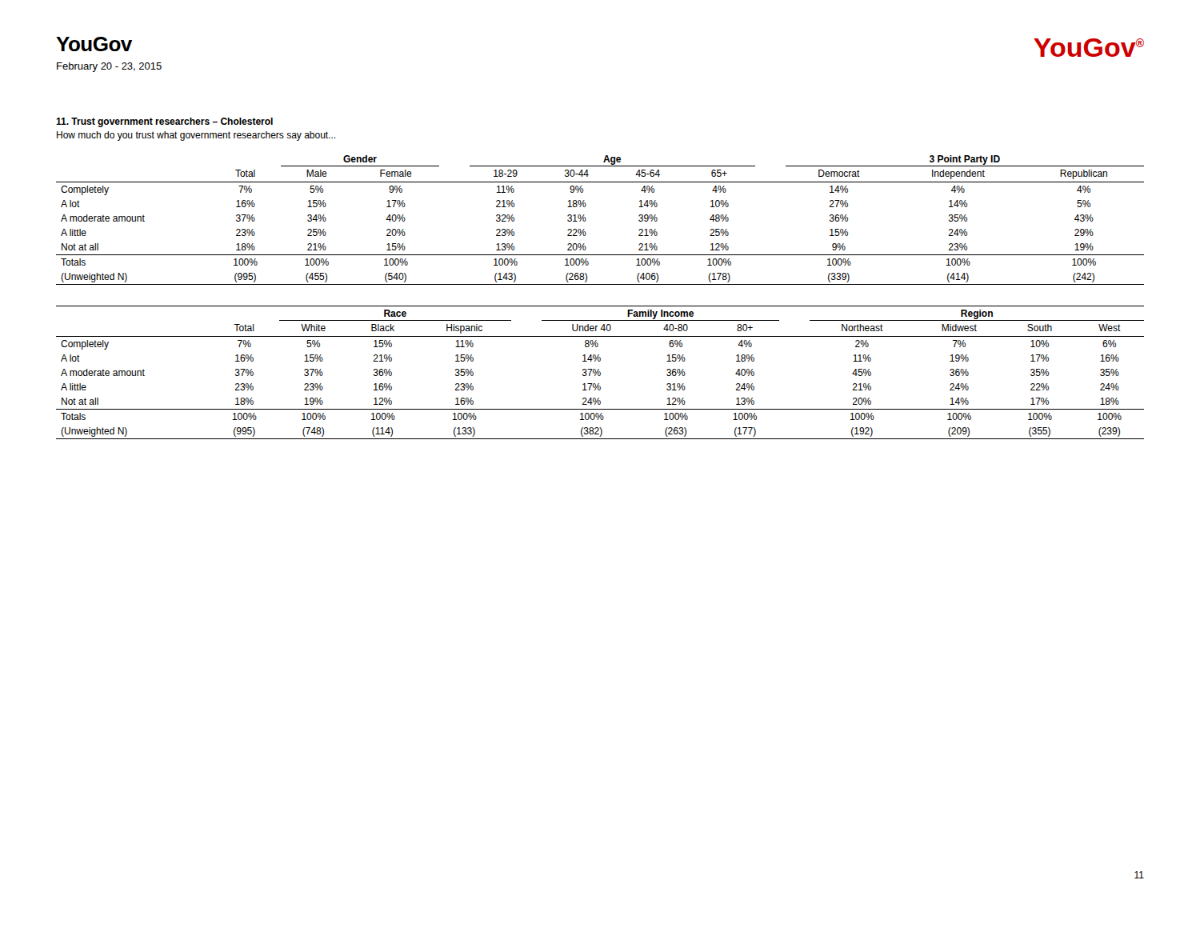YouGov
February 20 - 23, 2015
YouGov®
11. Trust government researchers – Cholesterol
How much do you trust what government researchers say about...
| | | Gender | | Age | | 3 Point Party ID |
| --- | --- | --- | --- | --- | --- | --- |
| | Total | Male | Female | | 18-29 | 30-44 | 45-64 | 65+ | | Democrat | Independent | Republican |
| Completely | 7% | 5% | 9% | | 11% | 9% | 4% | 4% | | 14% | 4% | 4% |
| A lot | 16% | 15% | 17% | | 21% | 18% | 14% | 10% | | 27% | 14% | 5% |
| A moderate amount | 37% | 34% | 40% | | 32% | 31% | 39% | 48% | | 36% | 35% | 43% |
| A little | 23% | 25% | 20% | | 23% | 22% | 21% | 25% | | 15% | 24% | 29% |
| Not at all | 18% | 21% | 15% | | 13% | 20% | 21% | 12% | | 9% | 23% | 19% |
| Totals | 100% | 100% | 100% | | 100% | 100% | 100% | 100% | | 100% | 100% | 100% |
| (Unweighted N) | (995) | (455) | (540) | | (143) | (268) | (406) | (178) | | (339) | (414) | (242) |
| | | Race | | Family Income | | Region |
| --- | --- | --- | --- | --- | --- | --- |
| | Total | White | Black | Hispanic | | Under 40 | 40-80 | 80+ | | Northeast | Midwest | South | West |
| Completely | 7% | 5% | 15% | 11% | | 8% | 6% | 4% | | 2% | 7% | 10% | 6% |
| A lot | 16% | 15% | 21% | 15% | | 14% | 15% | 18% | | 11% | 19% | 17% | 16% |
| A moderate amount | 37% | 37% | 36% | 35% | | 37% | 36% | 40% | | 45% | 36% | 35% | 35% |
| A little | 23% | 23% | 16% | 23% | | 17% | 31% | 24% | | 21% | 24% | 22% | 24% |
| Not at all | 18% | 19% | 12% | 16% | | 24% | 12% | 13% | | 20% | 14% | 17% | 18% |
| Totals | 100% | 100% | 100% | 100% | | 100% | 100% | 100% | | 100% | 100% | 100% | 100% |
| (Unweighted N) | (995) | (748) | (114) | (133) | | (382) | (263) | (177) | | (192) | (209) | (355) | (239) |
11